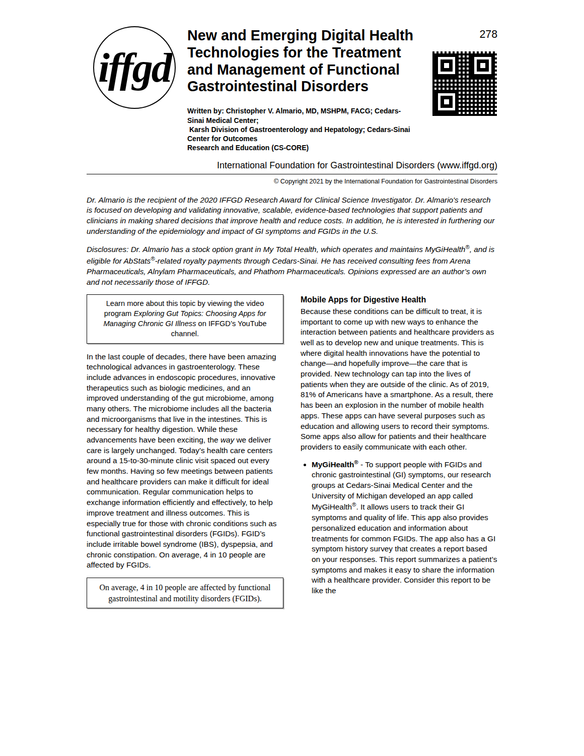iffgd
New and Emerging Digital Health Technologies for the Treatment and Management of Functional Gastrointestinal Disorders
Written by: Christopher V. Almario, MD, MSHPM, FACG; Cedars-Sinai Medical Center;
Karsh Division of Gastroenterology and Hepatology; Cedars-Sinai Center for Outcomes
Research and Education (CS-CORE)
278
International Foundation for Gastrointestinal Disorders (www.iffgd.org)
© Copyright 2021 by the International Foundation for Gastrointestinal Disorders
Dr. Almario is the recipient of the 2020 IFFGD Research Award for Clinical Science Investigator. Dr. Almario's research is focused on developing and validating innovative, scalable, evidence-based technologies that support patients and clinicians in making shared decisions that improve health and reduce costs. In addition, he is interested in furthering our understanding of the epidemiology and impact of GI symptoms and FGIDs in the U.S.
Disclosures: Dr. Almario has a stock option grant in My Total Health, which operates and maintains MyGiHealth®, and is eligible for AbStats®-related royalty payments through Cedars-Sinai. He has received consulting fees from Arena Pharmaceuticals, Alnylam Pharmaceuticals, and Phathom Pharmaceuticals. Opinions expressed are an author’s own and not necessarily those of IFFGD.
Learn more about this topic by viewing the video program Exploring Gut Topics: Choosing Apps for Managing Chronic GI Illness on IFFGD’s YouTube channel.
In the last couple of decades, there have been amazing technological advances in gastroenterology. These include advances in endoscopic procedures, innovative therapeutics such as biologic medicines, and an improved understanding of the gut microbiome, among many others. The microbiome includes all the bacteria and microorganisms that live in the intestines. This is necessary for healthy digestion. While these advancements have been exciting, the way we deliver care is largely unchanged. Today’s health care centers around a 15-to-30-minute clinic visit spaced out every few months. Having so few meetings between patients and healthcare providers can make it difficult for ideal communication. Regular communication helps to exchange information efficiently and effectively, to help improve treatment and illness outcomes. This is especially true for those with chronic conditions such as functional gastrointestinal disorders (FGIDs). FGID’s include irritable bowel syndrome (IBS), dyspepsia, and chronic constipation. On average, 4 in 10 people are affected by FGIDs.
On average, 4 in 10 people are affected by functional gastrointestinal and motility disorders (FGIDs).
Mobile Apps for Digestive Health
Because these conditions can be difficult to treat, it is important to come up with new ways to enhance the interaction between patients and healthcare providers as well as to develop new and unique treatments. This is where digital health innovations have the potential to change—and hopefully improve—the care that is provided. New technology can tap into the lives of patients when they are outside of the clinic. As of 2019, 81% of Americans have a smartphone. As a result, there has been an explosion in the number of mobile health apps. These apps can have several purposes such as education and allowing users to record their symptoms. Some apps also allow for patients and their healthcare providers to easily communicate with each other.
MyGiHealth® - To support people with FGIDs and chronic gastrointestinal (GI) symptoms, our research groups at Cedars-Sinai Medical Center and the University of Michigan developed an app called MyGiHealth®. It allows users to track their GI symptoms and quality of life. This app also provides personalized education and information about treatments for common FGIDs. The app also has a GI symptom history survey that creates a report based on your responses. This report summarizes a patient’s symptoms and makes it easy to share the information with a healthcare provider. Consider this report to be like the